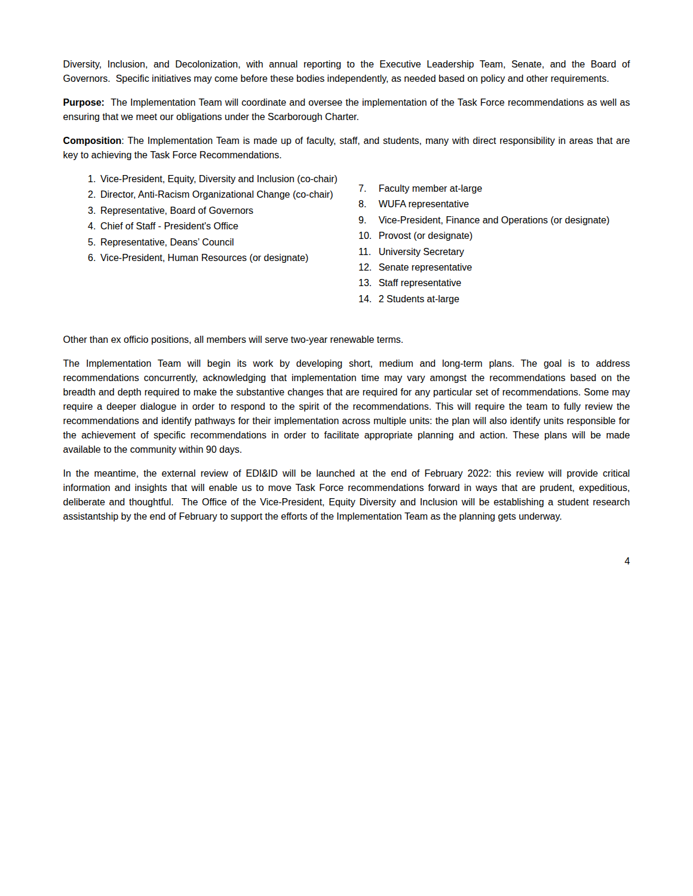Diversity, Inclusion, and Decolonization, with annual reporting to the Executive Leadership Team, Senate, and the Board of Governors. Specific initiatives may come before these bodies independently, as needed based on policy and other requirements.
Purpose: The Implementation Team will coordinate and oversee the implementation of the Task Force recommendations as well as ensuring that we meet our obligations under the Scarborough Charter.
Composition: The Implementation Team is made up of faculty, staff, and students, many with direct responsibility in areas that are key to achieving the Task Force Recommendations.
Vice-President, Equity, Diversity and Inclusion (co-chair)
Director, Anti-Racism Organizational Change (co-chair)
Representative, Board of Governors
Chief of Staff - President's Office
Representative, Deans’ Council
Vice-President, Human Resources (or designate)
7. Faculty member at-large
8. WUFA representative
9. Vice-President, Finance and Operations (or designate)
10. Provost (or designate)
11. University Secretary
12. Senate representative
13. Staff representative
14. 2 Students at-large
Other than ex officio positions, all members will serve two-year renewable terms.
The Implementation Team will begin its work by developing short, medium and long-term plans. The goal is to address recommendations concurrently, acknowledging that implementation time may vary amongst the recommendations based on the breadth and depth required to make the substantive changes that are required for any particular set of recommendations. Some may require a deeper dialogue in order to respond to the spirit of the recommendations. This will require the team to fully review the recommendations and identify pathways for their implementation across multiple units: the plan will also identify units responsible for the achievement of specific recommendations in order to facilitate appropriate planning and action. These plans will be made available to the community within 90 days.
In the meantime, the external review of EDI&ID will be launched at the end of February 2022: this review will provide critical information and insights that will enable us to move Task Force recommendations forward in ways that are prudent, expeditious, deliberate and thoughtful. The Office of the Vice-President, Equity Diversity and Inclusion will be establishing a student research assistantship by the end of February to support the efforts of the Implementation Team as the planning gets underway.
4